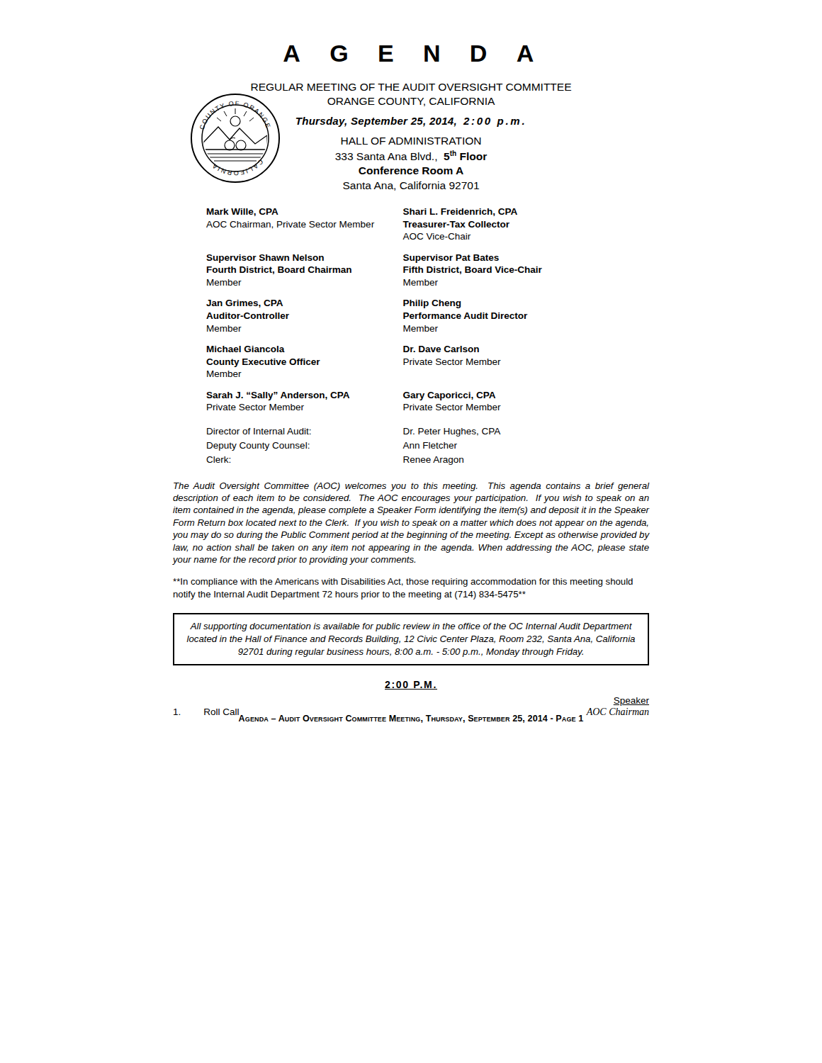A G E N D A
COUNTY OF ORANGE CALIFORNIA
REGULAR MEETING OF THE AUDIT OVERSIGHT COMMITTEE
ORANGE COUNTY, CALIFORNIA
Thursday, September 25, 2014, 2:00 p.m.
HALL OF ADMINISTRATION
333 Santa Ana Blvd., 5th Floor
Conference Room A
Santa Ana, California 92701
| Mark Wille, CPA AOC Chairman, Private Sector Member | Shari L. Freidenrich, CPA Treasurer-Tax Collector AOC Vice-Chair |
| Supervisor Shawn Nelson Fourth District, Board Chairman Member | Supervisor Pat Bates Fifth District, Board Vice-Chair Member |
| Jan Grimes, CPA Auditor-Controller Member | Philip Cheng Performance Audit Director Member |
| Michael Giancola County Executive Officer Member | Dr. Dave Carlson Private Sector Member |
| Sarah J. “Sally” Anderson, CPA Private Sector Member | Gary Caporicci, CPA Private Sector Member |
| Director of Internal Audit: | Dr. Peter Hughes, CPA |
| Deputy County Counsel: | Ann Fletcher |
| Clerk: | Renee Aragon |
The Audit Oversight Committee (AOC) welcomes you to this meeting. This agenda contains a brief general description of each item to be considered. The AOC encourages your participation. If you wish to speak on an item contained in the agenda, please complete a Speaker Form identifying the item(s) and deposit it in the Speaker Form Return box located next to the Clerk. If you wish to speak on a matter which does not appear on the agenda, you may do so during the Public Comment period at the beginning of the meeting. Except as otherwise provided by law, no action shall be taken on any item not appearing in the agenda. When addressing the AOC, please state your name for the record prior to providing your comments.
**In compliance with the Americans with Disabilities Act, those requiring accommodation for this meeting should notify the Internal Audit Department 72 hours prior to the meeting at (714) 834-5475**
All supporting documentation is available for public review in the office of the OC Internal Audit Department located in the Hall of Finance and Records Building, 12 Civic Center Plaza, Room 232, Santa Ana, California 92701 during regular business hours, 8:00 a.m. - 5:00 p.m., Monday through Friday.
2:00 P.M.
Speaker
1.
Roll Call
AOC Chairman
Agenda – Audit Oversight Committee Meeting, Thursday, September 25, 2014 - Page 1